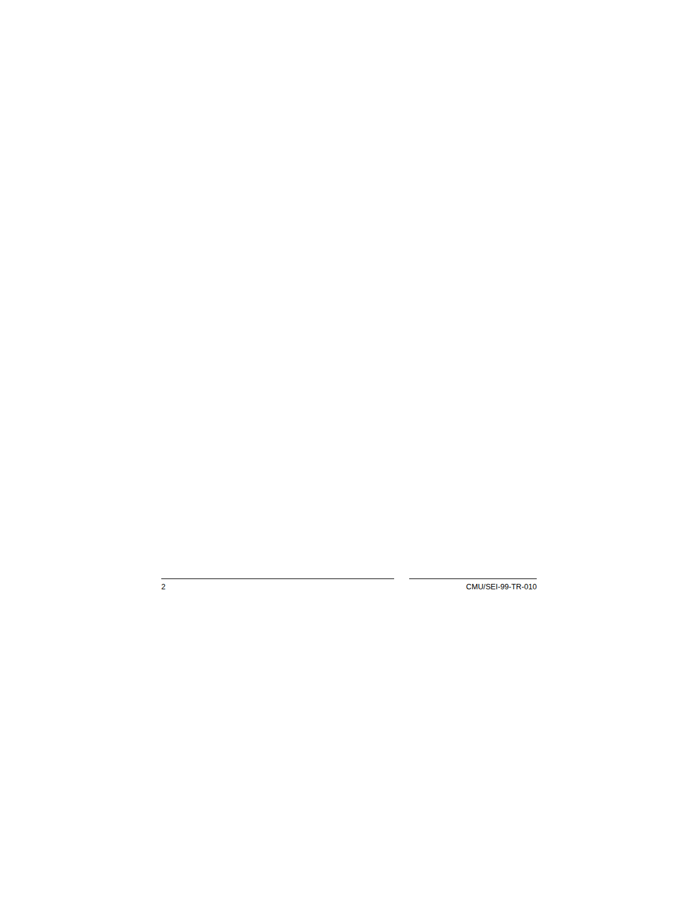2
CMU/SEI-99-TR-010